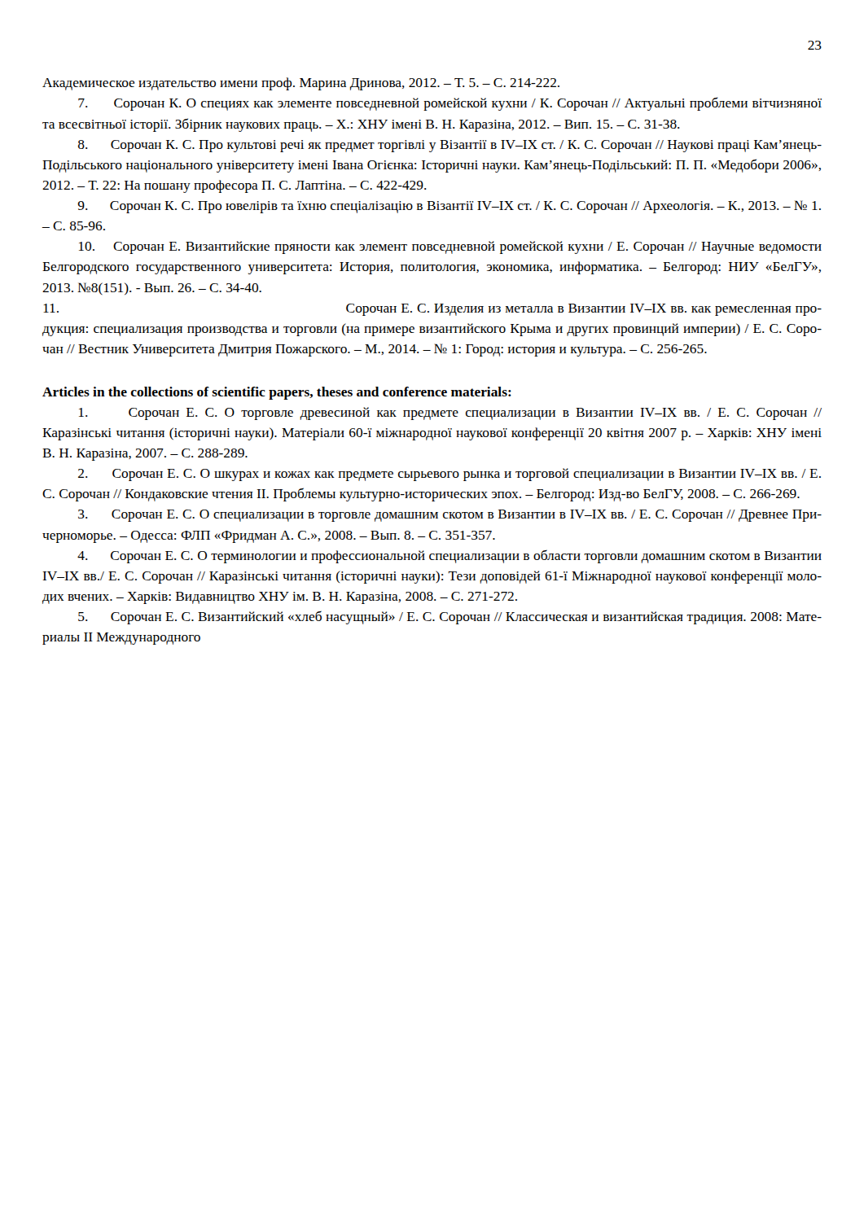23
Академическое издательство имени проф. Марина Дринова, 2012. – Т. 5. – С. 214-222.
7. Сорочан К. О специях как элементе повседневной ромейской кухни / К. Сорочан // Актуальні проблеми вітчизняної та всесвітньої історії. Збірник наукових праць. – Х.: ХНУ імені В. Н. Каразіна, 2012. – Вип. 15. – С. 31-38.
8. Сорочан К. С. Про культові речі як предмет торгівлі у Візантії в IV–IX ст. / К. С. Сорочан // Наукові праці Кам’янець-Подільського національного університету імені Івана Огієнка: Історичні науки. Кам’янець-Подільський: П. П. «Медобори 2006», 2012. – Т. 22: На пошану професора П. С. Лаптіна. – С. 422-429.
9. Сорочан К. С. Про ювелірів та їхню спеціалізацію в Візантії IV–IX ст. / К. С. Сорочан // Археологія. – К., 2013. – № 1. – С. 85-96.
10. Сорочан Е. Византийские пряности как элемент повседневной ромейской кухни / Е. Сорочан // Научные ведомости Белгородского государственного университета: История, политология, экономика, информатика. – Белгород: НИУ «БелГУ», 2013. №8(151). - Вып. 26. – С. 34-40.
11. Сорочан Е. С. Изделия из металла в Византии IV–IX вв. как ремесленная продукция: специализация производства и торговли (на примере византийского Крыма и других провинций империи) / Е. С. Сорочан // Вестник Университета Дмитрия Пожарского. – М., 2014. – № 1: Город: история и культура. – С. 256-265.
Articles in the collections of scientific papers, theses and conference materials:
1. Сорочан Е. С. О торговле древесиной как предмете специализации в Византии IV–IX вв. / Е. С. Сорочан // Каразінські читання (історичні науки). Матеріали 60-ї міжнародної наукової конференції 20 квітня 2007 р. – Харків: ХНУ імені В. Н. Каразіна, 2007. – С. 288-289.
2. Сорочан Е. С. О шкурах и кожах как предмете сырьевого рынка и торговой специализации в Византии IV–IX вв. / Е. С. Сорочан // Кондаковские чтения II. Проблемы культурно-исторических эпох. – Белгород: Изд-во БелГУ, 2008. – С. 266-269.
3. Сорочан Е. С. О специализации в торговле домашним скотом в Византии в IV–IX вв. / Е. С. Сорочан // Древнее Причерноморье. – Одесса: ФЛП «Фридман А. С.», 2008. – Вып. 8. – С. 351-357.
4. Сорочан Е. С. О терминологии и профессиональной специализации в области торговли домашним скотом в Византии IV–IX вв./ Е. С. Сорочан // Каразінські читання (історичні науки): Тези доповідей 61-ї Міжнародної наукової конференції молодих вчених. – Харків: Видавництво ХНУ ім. В. Н. Каразіна, 2008. – С. 271-272.
5. Сорочан Е. С. Византийский «хлеб насущный» / Е. С. Сорочан // Классическая и византийская традиция. 2008: Материалы II Международного